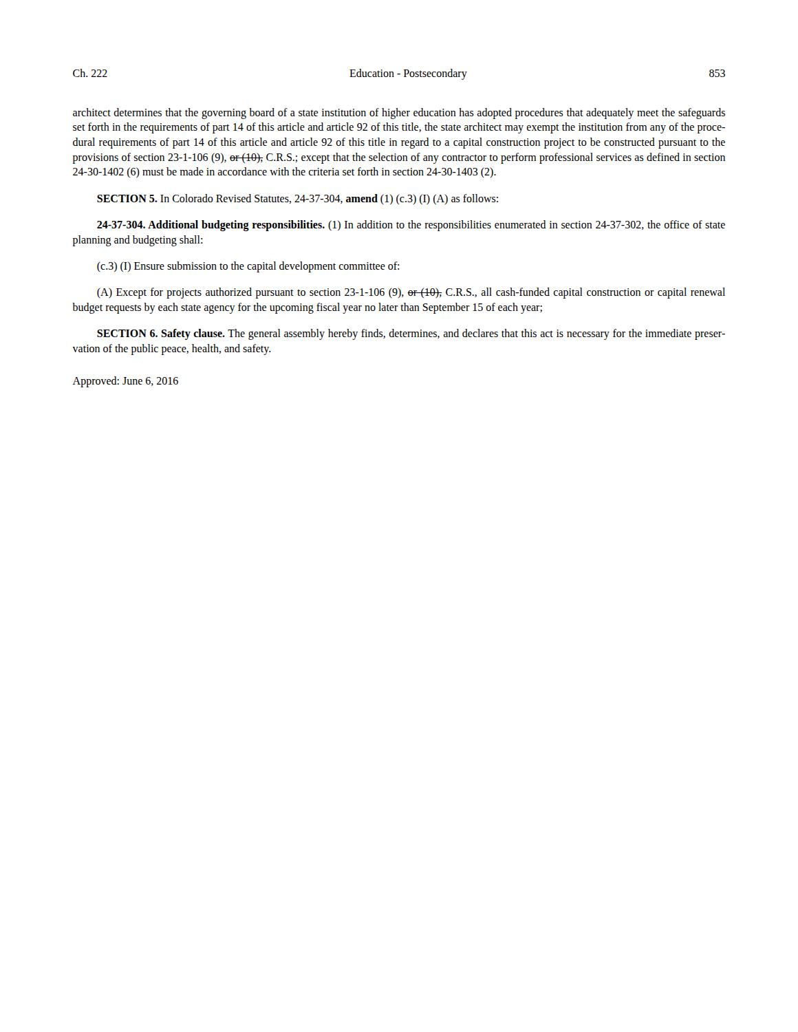Ch. 222 Education - Postsecondary 853
architect determines that the governing board of a state institution of higher education has adopted procedures that adequately meet the safeguards set forth in the requirements of part 14 of this article and article 92 of this title, the state architect may exempt the institution from any of the procedural requirements of part 14 of this article and article 92 of this title in regard to a capital construction project to be constructed pursuant to the provisions of section 23-1-106 (9), or (10), C.R.S.; except that the selection of any contractor to perform professional services as defined in section 24-30-1402 (6) must be made in accordance with the criteria set forth in section 24-30-1403 (2).
SECTION 5. In Colorado Revised Statutes, 24-37-304, amend (1) (c.3) (I) (A) as follows:
24-37-304. Additional budgeting responsibilities. (1) In addition to the responsibilities enumerated in section 24-37-302, the office of state planning and budgeting shall:
(c.3) (I) Ensure submission to the capital development committee of:
(A) Except for projects authorized pursuant to section 23-1-106 (9), or (10), C.R.S., all cash-funded capital construction or capital renewal budget requests by each state agency for the upcoming fiscal year no later than September 15 of each year;
SECTION 6. Safety clause. The general assembly hereby finds, determines, and declares that this act is necessary for the immediate preservation of the public peace, health, and safety.
Approved: June 6, 2016